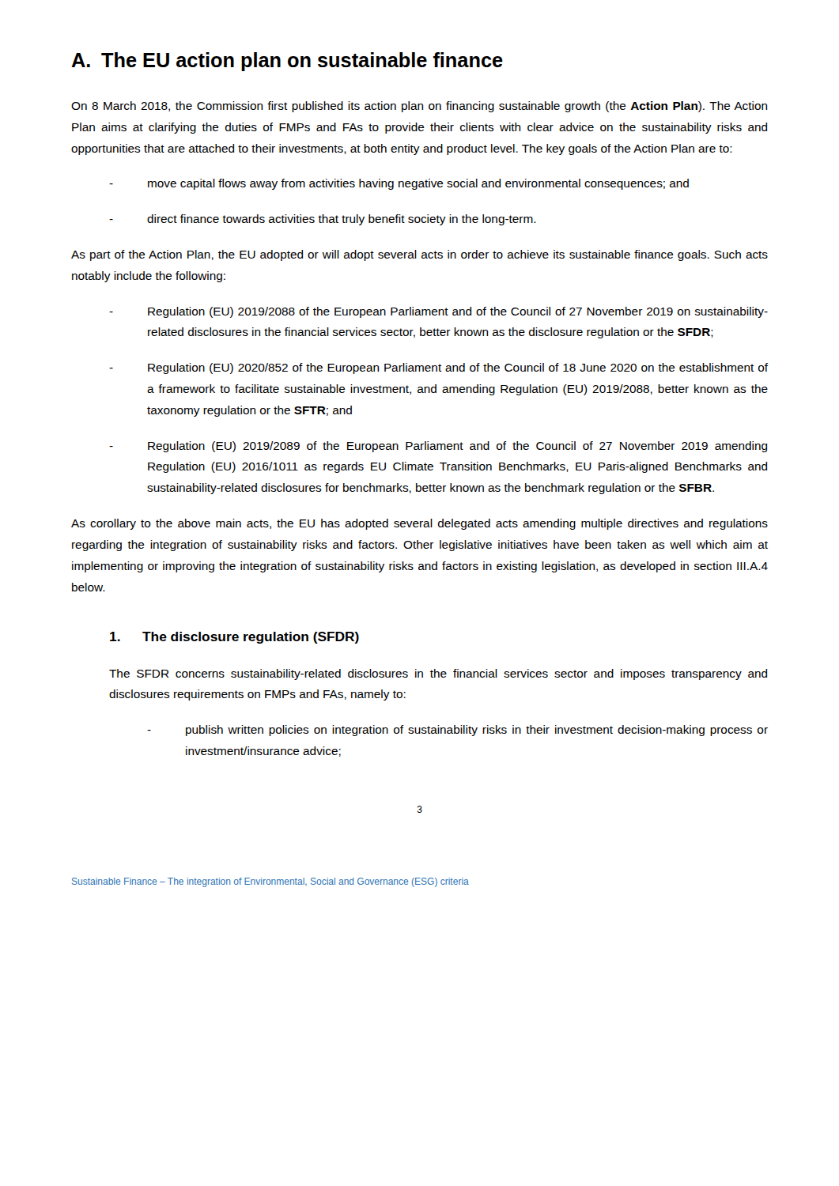A. The EU action plan on sustainable finance
On 8 March 2018, the Commission first published its action plan on financing sustainable growth (the Action Plan). The Action Plan aims at clarifying the duties of FMPs and FAs to provide their clients with clear advice on the sustainability risks and opportunities that are attached to their investments, at both entity and product level. The key goals of the Action Plan are to:
move capital flows away from activities having negative social and environmental consequences; and
direct finance towards activities that truly benefit society in the long-term.
As part of the Action Plan, the EU adopted or will adopt several acts in order to achieve its sustainable finance goals. Such acts notably include the following:
Regulation (EU) 2019/2088 of the European Parliament and of the Council of 27 November 2019 on sustainability-related disclosures in the financial services sector, better known as the disclosure regulation or the SFDR;
Regulation (EU) 2020/852 of the European Parliament and of the Council of 18 June 2020 on the establishment of a framework to facilitate sustainable investment, and amending Regulation (EU) 2019/2088, better known as the taxonomy regulation or the SFTR; and
Regulation (EU) 2019/2089 of the European Parliament and of the Council of 27 November 2019 amending Regulation (EU) 2016/1011 as regards EU Climate Transition Benchmarks, EU Paris-aligned Benchmarks and sustainability-related disclosures for benchmarks, better known as the benchmark regulation or the SFBR.
As corollary to the above main acts, the EU has adopted several delegated acts amending multiple directives and regulations regarding the integration of sustainability risks and factors. Other legislative initiatives have been taken as well which aim at implementing or improving the integration of sustainability risks and factors in existing legislation, as developed in section III.A.4 below.
1. The disclosure regulation (SFDR)
The SFDR concerns sustainability-related disclosures in the financial services sector and imposes transparency and disclosures requirements on FMPs and FAs, namely to:
publish written policies on integration of sustainability risks in their investment decision-making process or investment/insurance advice;
3
Sustainable Finance – The integration of Environmental, Social and Governance (ESG) criteria